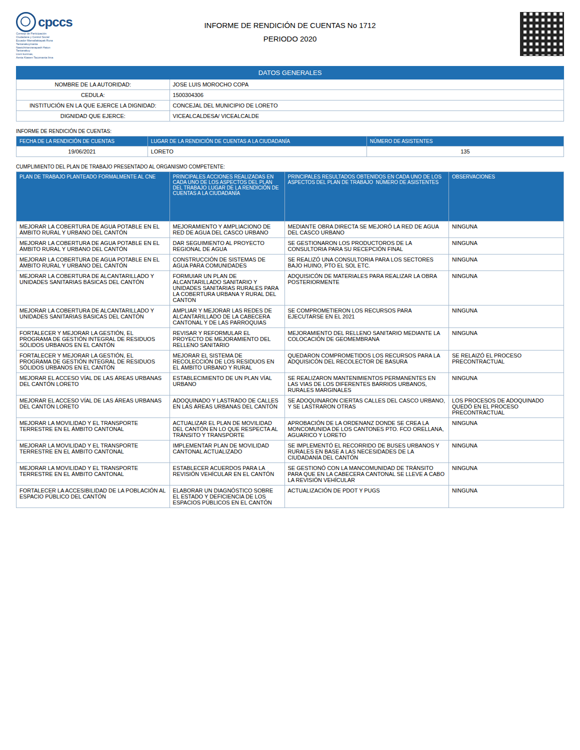cpccs
Consejo de Participación
Ciudadana y Control Social
Ecuador Mamallaktapak Runa Tantanakuymanta
Nawichirianzanapash Hatun Tantanakuy
Llunt kunmas,
Aenta Kiawen Tacomanta Iima
INFORME DE RENDICIÓN DE CUENTAS No 1712 PERIODO 2020
| DATOS GENERALES |
| NOMBRE DE LA AUTORIDAD: | JOSE LUIS MOROCHO COPA |
| CEDULA: | 1500304306 |
| INSTITUCIÓN EN LA QUE EJERCE LA DIGNIDAD: | CONCEJAL DEL MUNICIPIO DE LORETO |
| DIGNIDAD QUE EJERCE: | VICEALCALDESA/ VICEALCALDE |
INFORME DE RENDICIÓN DE CUENTAS:
| FECHA DE LA RENDICIÓN DE CUENTAS | LUGAR DE LA RENDICIÓN DE CUENTAS A LA CIUDADANÍA | NÚMERO DE ASISTENTES |
| --- | --- | --- |
| 19/06/2021 | LORETO | 135 |
CUMPLIMIENTO DEL PLAN DE TRABAJO PRESENTADO AL ORGANISMO COMPETENTE:
| PLAN DE TRABAJO PLANTEADO FORMALMENTE AL CNE | PRINCIPALES ACCIONES REALIZADAS EN CADA UNO DE LOS ASPECTOS DEL PLAN DEL TRABAJO LUGAR DE LA RENDICIÓN DE CUENTAS A LA CIUDADANÍA | PRINCIPALES RESULTADOS OBTENIDOS EN CADA UNO DE LOS ASPECTOS DEL PLAN DE TRABAJO NÚMERO DE ASISTENTES | OBSERVACIONES |
| --- | --- | --- | --- |
| MEJORAR LA COBERTURA DE AGUA POTABLE EN EL ÁMBITO RURAL Y URBANO DEL CANTÓN | MEJORAMIENTO Y AMPLIACIONO DE RED DE AGUA DEL CASCO URBANO | MEDIANTE OBRA DIRECTA SE MEJORÓ LA RED DE AGUA DEL CASCO URBANO | NINGUNA |
| MEJORAR LA COBERTURA DE AGUA POTABLE EN EL ÁMBITO RURAL Y URBANO DEL CANTÓN | DAR SEGUIMIENTO AL PROYECTO REGIONAL DE AGUA | SE GESTIONARON LOS PRODUCTOROS DE LA CONSULTORIA PARA SU RECEPCIÓN FINAL | NINGUNA |
| MEJORAR LA COBERTURA DE AGUA POTABLE EN EL ÁMBITO RURAL Y URBANO DEL CANTÓN | CONSTRUCCIÓN DE SISTEMAS DE AGUA PARA COMUNIDADES | SE REALIZÓ UNA CONSULTORIA PARA LOS SECTORES BAJO HUINO, PTO EL SOL ETC. | NINGUNA |
| MEJORAR LA COBERTURA DE ALCANTARILLADO Y UNIDADES SANITARIAS BÁSICAS DEL CANTÓN | FORMUIAR UN PLAN DE ALCANTARILLADO SANITARIO Y UNIDADES SANITARIAS RURALES PARA LA COBERTURA URBANA Y RURAL DEL CANTON | ADQUISICÓN DE MATERIALES PARA REALIZAR LA OBRA POSTERIORMENTE | NINGUNA |
| MEJORAR LA COBERTURA DE ALCANTARILLADO Y UNIDADES SANITARIAS BÁSICAS DEL CANTÓN | AMPLIAR Y MEJORAR LAS REDES DE ALCANTARILLADO DE LA CABECERA CANTONAL Y DE LAS PARROQUIAS | SE COMPROMETIERON LOS RECURSOS PARA EJECUTARSE EN EL 2021 | NINGUNA |
| FORTALECER Y MEJORAR LA GESTIÓN, EL PROGRAMA DE GESTIÓN INTEGRAL DE RESIDUOS SÓLIDOS URBANOS EN EL CANTÓN | REVISAR Y REFORMULAR EL PROYECTO DE MEJORAMIENTO DEL RELLENO SANITARIO | MEJORAMIENTO DEL RELLENO SANITARIO MEDIANTE LA COLOCACIÓN DE GEOMEMBRANA | NINGUNA |
| FORTALECER Y MEJORAR LA GESTIÓN, EL PROGRAMA DE GESTIÓN INTEGRAL DE RESIDUOS SÓLIDOS URBANOS EN EL CANTÓN | MEJORAR EL SISTEMA DE RECOLECCIÓN DE LOS RESIDUOS EN EL ÁMBITO URBANO Y RURAL | QUEDARON COMPROMETIDOS LOS RECURSOS PARA LA ADQUISICÓN DEL RECOLECTOR DE BASURA | SE RELAIZÓ EL PROCESO PRECONTRACTUAL |
| MEJORAR EL ACCESO VÍAL DE LAS ÁREAS URBANAS DEL CANTÓN LORETO | ESTABLECIMIENTO DE UN PLAN VÍAL URBANO | SE REALIZARON MANTENIMIENTOS PERMANENTES EN LAS VIAS DE LOS DIFERENTES BARRIOS URBANOS, RURALES MARGINALES | NINGUNA |
| MEJORAR EL ACCESO VÍAL DE LAS ÁREAS URBANAS DEL CANTÓN LORETO | ADOQUINADO Y LASTRADO DE CALLES EN LAS ÁREAS URBANAS DEL CANTÓN | SE ADOQUINARON CIERTAS CALLES DEL CASCO URBANO, Y SE LASTRARON OTRAS | LOS PROCESOS DE ADOQUINADO QUEDÓ EN EL PROCESO PRECONTRACTUAL |
| MEJORAR LA MOVILIDAD Y EL TRANSPORTE TERRESTRE EN EL ÁMBITO CANTONAL | ACTUALIZAR EL PLAN DE MOVILIDAD DEL CANTÓN EN LO QUE RESPECTA AL TRÁNSITO Y TRANSPORTE | APROBACIÓN DE LA ORDENANZ DONDE SE CREA LA MONCOMUNIDA DE LOS CANTONES PTO. FCO ORELLANA, AGUARICO Y LORETO | NINGUNA |
| MEJORAR LA MOVILIDAD Y EL TRANSPORTE TERRESTRE EN EL ÁMBITO CANTONAL | IMPLEMENTAR PLAN DE MOVILIDAD CANTONAL ACTUALIZADO | SE IMPLEMENTÓ EL RECORRIDO DE BUSES URBANOS Y RURALES EN BASE A LAS NECESIDADES DE LA CIUDADANÍA DEL CANTÓN | NINGUNA |
| MEJORAR LA MOVILIDAD Y EL TRANSPORTE TERRESTRE EN EL ÁMBITO CANTONAL | ESTABLECER ACUERDOS PARA LA REVISIÓN VEHÍCULAR EN EL CANTÓN | SE GESTIONÓ CON LA MANCOMUNIDAD DE TRÁNSITO PARA QUE EN LA CABECERA CANTONAL SE LLEVE A CABO LA REVISIÓN VEHÍCULAR | NINGUNA |
| FORTALECER LA ACCESIBILIDAD DE LA POBLACIÓN AL ESPACIO PÚBLICO DEL CANTÓN | ELABORAR UN DIAGNÓSTICO SOBRE EL ESTADO Y DEFICIENCIA DE LOS ESPACIOS PÚBLICOS EN EL CANTÓN | ACTUALIZACIÓN DE PDOT Y PUGS | NINGUNA |